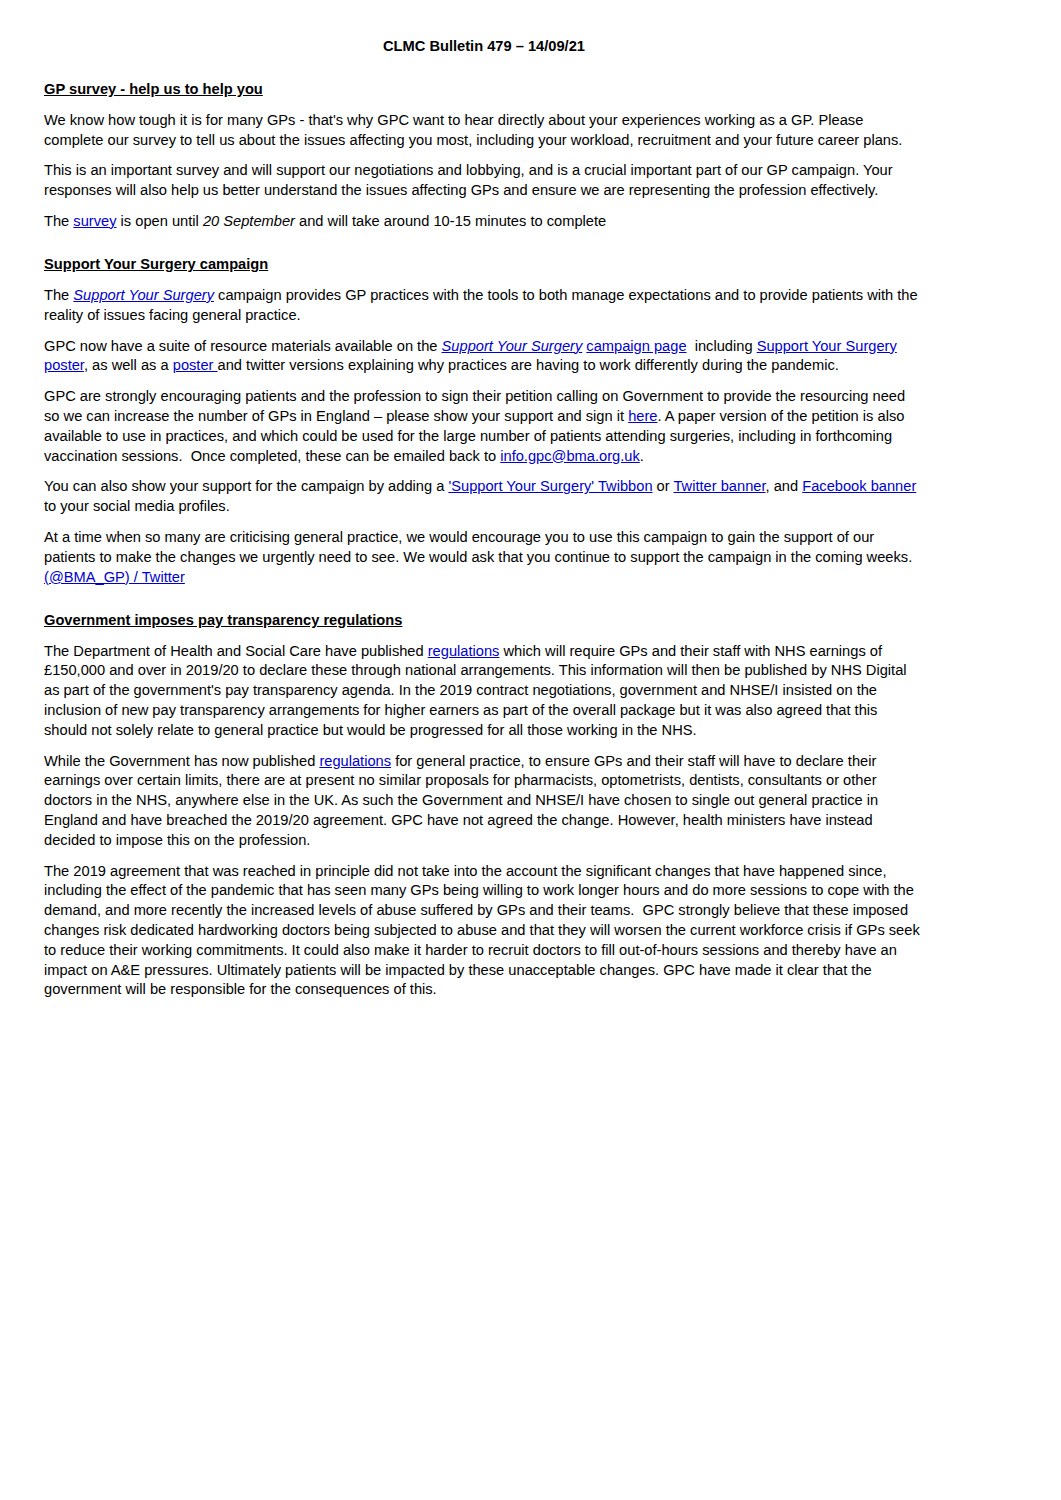CLMC Bulletin 479 – 14/09/21
GP survey - help us to help you
We know how tough it is for many GPs - that's why GPC want to hear directly about your experiences working as a GP. Please complete our survey to tell us about the issues affecting you most, including your workload, recruitment and your future career plans.
This is an important survey and will support our negotiations and lobbying, and is a crucial important part of our GP campaign. Your responses will also help us better understand the issues affecting GPs and ensure we are representing the profession effectively.
The survey is open until 20 September and will take around 10-15 minutes to complete
Support Your Surgery campaign
The Support Your Surgery campaign provides GP practices with the tools to both manage expectations and to provide patients with the reality of issues facing general practice.
GPC now have a suite of resource materials available on the Support Your Surgery campaign page including Support Your Surgery poster, as well as a poster and twitter versions explaining why practices are having to work differently during the pandemic.
GPC are strongly encouraging patients and the profession to sign their petition calling on Government to provide the resourcing need so we can increase the number of GPs in England – please show your support and sign it here. A paper version of the petition is also available to use in practices, and which could be used for the large number of patients attending surgeries, including in forthcoming vaccination sessions. Once completed, these can be emailed back to info.gpc@bma.org.uk.
You can also show your support for the campaign by adding a 'Support Your Surgery' Twibbon or Twitter banner, and Facebook banner to your social media profiles.
At a time when so many are criticising general practice, we would encourage you to use this campaign to gain the support of our patients to make the changes we urgently need to see. We would ask that you continue to support the campaign in the coming weeks. (@BMA_GP) / Twitter
Government imposes pay transparency regulations
The Department of Health and Social Care have published regulations which will require GPs and their staff with NHS earnings of £150,000 and over in 2019/20 to declare these through national arrangements. This information will then be published by NHS Digital as part of the government's pay transparency agenda. In the 2019 contract negotiations, government and NHSE/I insisted on the inclusion of new pay transparency arrangements for higher earners as part of the overall package but it was also agreed that this should not solely relate to general practice but would be progressed for all those working in the NHS.
While the Government has now published regulations for general practice, to ensure GPs and their staff will have to declare their earnings over certain limits, there are at present no similar proposals for pharmacists, optometrists, dentists, consultants or other doctors in the NHS, anywhere else in the UK. As such the Government and NHSE/I have chosen to single out general practice in England and have breached the 2019/20 agreement. GPC have not agreed the change. However, health ministers have instead decided to impose this on the profession.
The 2019 agreement that was reached in principle did not take into the account the significant changes that have happened since, including the effect of the pandemic that has seen many GPs being willing to work longer hours and do more sessions to cope with the demand, and more recently the increased levels of abuse suffered by GPs and their teams. GPC strongly believe that these imposed changes risk dedicated hardworking doctors being subjected to abuse and that they will worsen the current workforce crisis if GPs seek to reduce their working commitments. It could also make it harder to recruit doctors to fill out-of-hours sessions and thereby have an impact on A&E pressures. Ultimately patients will be impacted by these unacceptable changes. GPC have made it clear that the government will be responsible for the consequences of this.